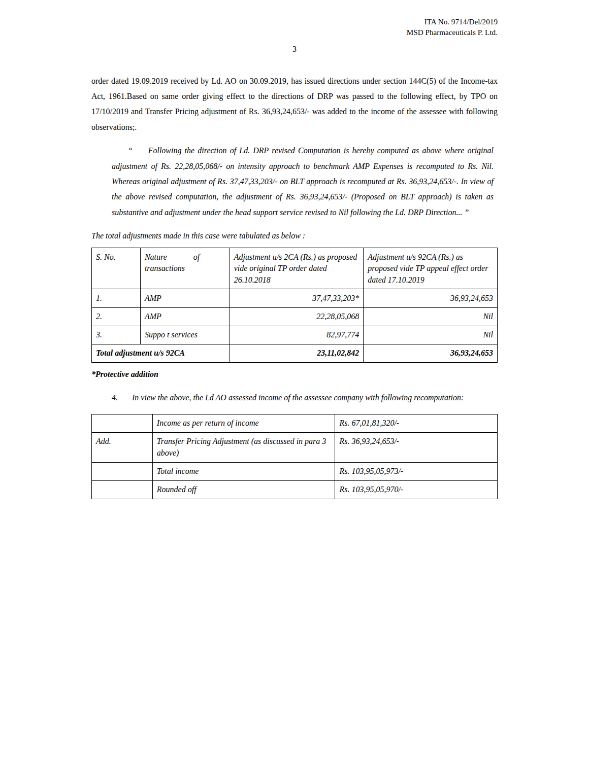ITA No. 9714/Del/2019
MSD Pharmaceuticals P. Ltd.
3
order dated 19.09.2019 received by Ld. AO on 30.09.2019, has issued directions under section 144C(5) of the Income-tax Act, 1961.Based on same order giving effect to the directions of DRP was passed to the following effect, by TPO on 17/10/2019 and Transfer Pricing adjustment of Rs. 36,93,24,653/- was added to the income of the assessee with following observations;.
“ Following the direction of Ld. DRP revised Computation is hereby computed as above where original adjustment of Rs. 22,28,05,068/- on intensity approach to benchmark AMP Expenses is recomputed to Rs. Nil. Whereas original adjustment of Rs. 37,47,33,203/- on BLT approach is recomputed at Rs. 36,93,24,653/-. In view of the above revised computation, the adjustment of Rs. 36,93,24,653/- (Proposed on BLT approach) is taken as substantive and adjustment under the head support service revised to Nil following the Ld. DRP Direction... ”
The total adjustments made in this case were tabulated as below :
| S. No. | Nature of transactions | Adjustment u/s 2CA (Rs.) as proposed vide original TP order dated 26.10.2018 | Adjustment u/s 92CA (Rs.) as proposed vide TP appeal effect order dated 17.10.2019 |
| 1. | AMP | 37,47,33,203* | 36,93,24,653 |
| 2. | AMP | 22,28,05,068 | Nil |
| 3. | Suppo t services | 82,97,774 | Nil |
| Total adjustment u/s 92CA | 23,11,02,842 | 36,93,24,653 |
*Protective addition
4. In view the above, the Ld AO assessed income of the assessee company with following recomputation:
| | Income as per return of income | Rs. 67,01,81,320/- |
| Add. | Transfer Pricing Adjustment (as discussed in para 3 above) | Rs. 36,93,24,653/- |
| | Total income | Rs. 103,95,05,973/- |
| | Rounded off | Rs. 103,95,05,970/- |